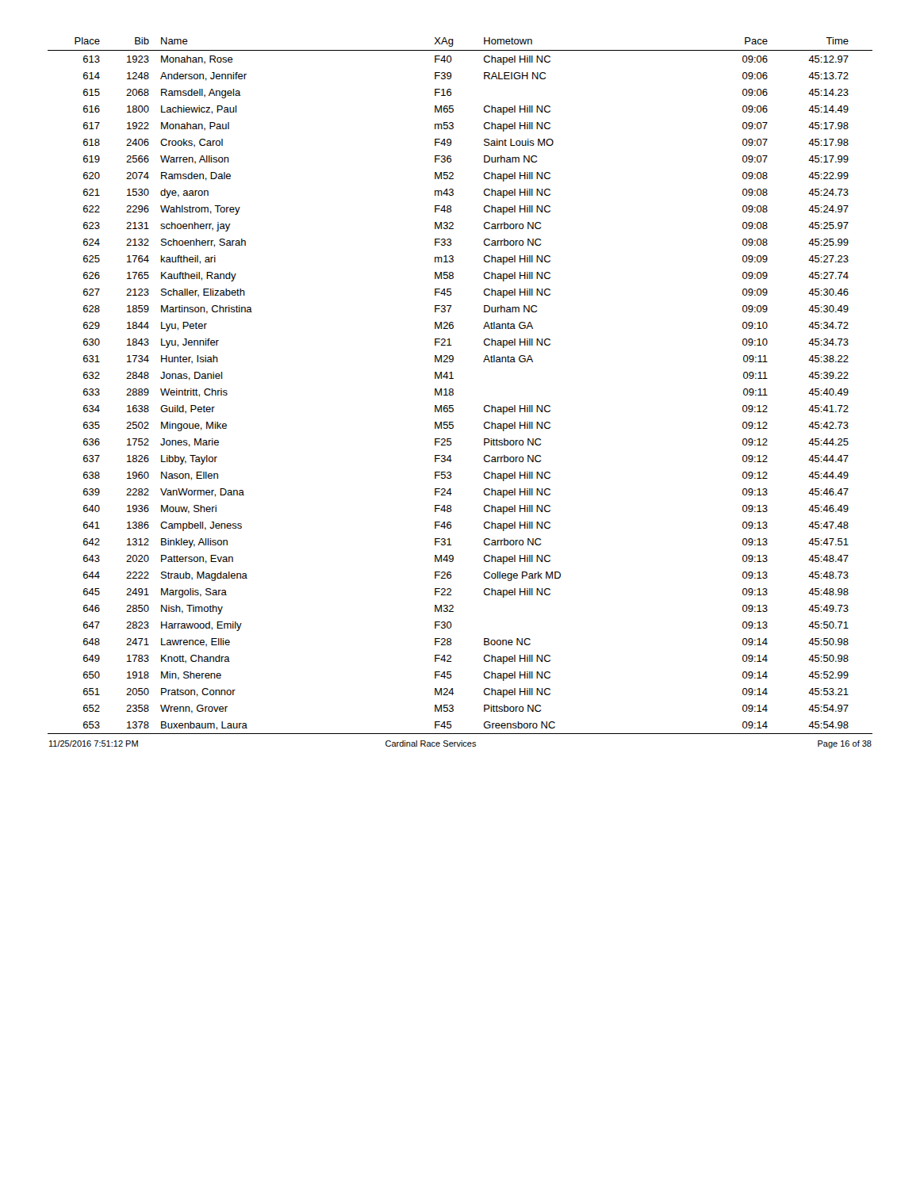| Place | Bib | Name | XAg | Hometown | Pace | Time |
| --- | --- | --- | --- | --- | --- | --- |
| 613 | 1923 | Monahan, Rose | F40 | Chapel Hill NC | 09:06 | 45:12.97 |
| 614 | 1248 | Anderson, Jennifer | F39 | RALEIGH NC | 09:06 | 45:13.72 |
| 615 | 2068 | Ramsdell, Angela | F16 | | 09:06 | 45:14.23 |
| 616 | 1800 | Lachiewicz, Paul | M65 | Chapel Hill NC | 09:06 | 45:14.49 |
| 617 | 1922 | Monahan, Paul | m53 | Chapel Hill NC | 09:07 | 45:17.98 |
| 618 | 2406 | Crooks, Carol | F49 | Saint Louis MO | 09:07 | 45:17.98 |
| 619 | 2566 | Warren, Allison | F36 | Durham NC | 09:07 | 45:17.99 |
| 620 | 2074 | Ramsden, Dale | M52 | Chapel Hill NC | 09:08 | 45:22.99 |
| 621 | 1530 | dye, aaron | m43 | Chapel Hill NC | 09:08 | 45:24.73 |
| 622 | 2296 | Wahlstrom, Torey | F48 | Chapel Hill NC | 09:08 | 45:24.97 |
| 623 | 2131 | schoenherr, jay | M32 | Carrboro NC | 09:08 | 45:25.97 |
| 624 | 2132 | Schoenherr, Sarah | F33 | Carrboro NC | 09:08 | 45:25.99 |
| 625 | 1764 | kauftheil, ari | m13 | Chapel Hill NC | 09:09 | 45:27.23 |
| 626 | 1765 | Kauftheil, Randy | M58 | Chapel Hill NC | 09:09 | 45:27.74 |
| 627 | 2123 | Schaller, Elizabeth | F45 | Chapel Hill NC | 09:09 | 45:30.46 |
| 628 | 1859 | Martinson, Christina | F37 | Durham NC | 09:09 | 45:30.49 |
| 629 | 1844 | Lyu, Peter | M26 | Atlanta GA | 09:10 | 45:34.72 |
| 630 | 1843 | Lyu, Jennifer | F21 | Chapel Hill NC | 09:10 | 45:34.73 |
| 631 | 1734 | Hunter, Isiah | M29 | Atlanta GA | 09:11 | 45:38.22 |
| 632 | 2848 | Jonas, Daniel | M41 | | 09:11 | 45:39.22 |
| 633 | 2889 | Weintritt, Chris | M18 | | 09:11 | 45:40.49 |
| 634 | 1638 | Guild, Peter | M65 | Chapel Hill NC | 09:12 | 45:41.72 |
| 635 | 2502 | Mingoue, Mike | M55 | Chapel Hill NC | 09:12 | 45:42.73 |
| 636 | 1752 | Jones, Marie | F25 | Pittsboro NC | 09:12 | 45:44.25 |
| 637 | 1826 | Libby, Taylor | F34 | Carrboro NC | 09:12 | 45:44.47 |
| 638 | 1960 | Nason, Ellen | F53 | Chapel Hill NC | 09:12 | 45:44.49 |
| 639 | 2282 | VanWormer, Dana | F24 | Chapel Hill NC | 09:13 | 45:46.47 |
| 640 | 1936 | Mouw, Sheri | F48 | Chapel Hill NC | 09:13 | 45:46.49 |
| 641 | 1386 | Campbell, Jeness | F46 | Chapel Hill NC | 09:13 | 45:47.48 |
| 642 | 1312 | Binkley, Allison | F31 | Carrboro NC | 09:13 | 45:47.51 |
| 643 | 2020 | Patterson, Evan | M49 | Chapel Hill NC | 09:13 | 45:48.47 |
| 644 | 2222 | Straub, Magdalena | F26 | College Park MD | 09:13 | 45:48.73 |
| 645 | 2491 | Margolis, Sara | F22 | Chapel Hill NC | 09:13 | 45:48.98 |
| 646 | 2850 | Nish, Timothy | M32 | | 09:13 | 45:49.73 |
| 647 | 2823 | Harrawood, Emily | F30 | | 09:13 | 45:50.71 |
| 648 | 2471 | Lawrence, Ellie | F28 | Boone NC | 09:14 | 45:50.98 |
| 649 | 1783 | Knott, Chandra | F42 | Chapel Hill NC | 09:14 | 45:50.98 |
| 650 | 1918 | Min, Sherene | F45 | Chapel Hill NC | 09:14 | 45:52.99 |
| 651 | 2050 | Pratson, Connor | M24 | Chapel Hill NC | 09:14 | 45:53.21 |
| 652 | 2358 | Wrenn, Grover | M53 | Pittsboro NC | 09:14 | 45:54.97 |
| 653 | 1378 | Buxenbaum, Laura | F45 | Greensboro NC | 09:14 | 45:54.98 |
| 11/25/2016 7:51:12 PM | Cardinal Race Services | Page 16 of 38 |